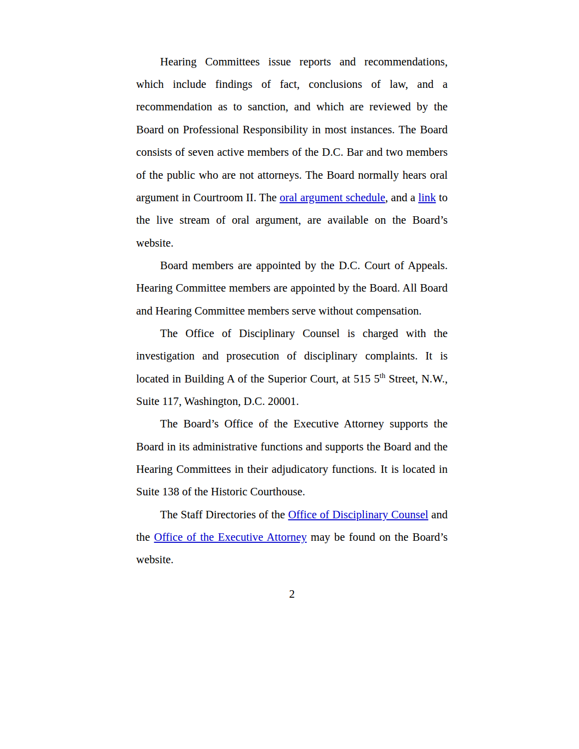Hearing Committees issue reports and recommendations, which include findings of fact, conclusions of law, and a recommendation as to sanction, and which are reviewed by the Board on Professional Responsibility in most instances. The Board consists of seven active members of the D.C. Bar and two members of the public who are not attorneys. The Board normally hears oral argument in Courtroom II. The oral argument schedule, and a link to the live stream of oral argument, are available on the Board’s website.
Board members are appointed by the D.C. Court of Appeals. Hearing Committee members are appointed by the Board. All Board and Hearing Committee members serve without compensation.
The Office of Disciplinary Counsel is charged with the investigation and prosecution of disciplinary complaints. It is located in Building A of the Superior Court, at 515 5th Street, N.W., Suite 117, Washington, D.C. 20001.
The Board’s Office of the Executive Attorney supports the Board in its administrative functions and supports the Board and the Hearing Committees in their adjudicatory functions. It is located in Suite 138 of the Historic Courthouse.
The Staff Directories of the Office of Disciplinary Counsel and the Office of the Executive Attorney may be found on the Board’s website.
2